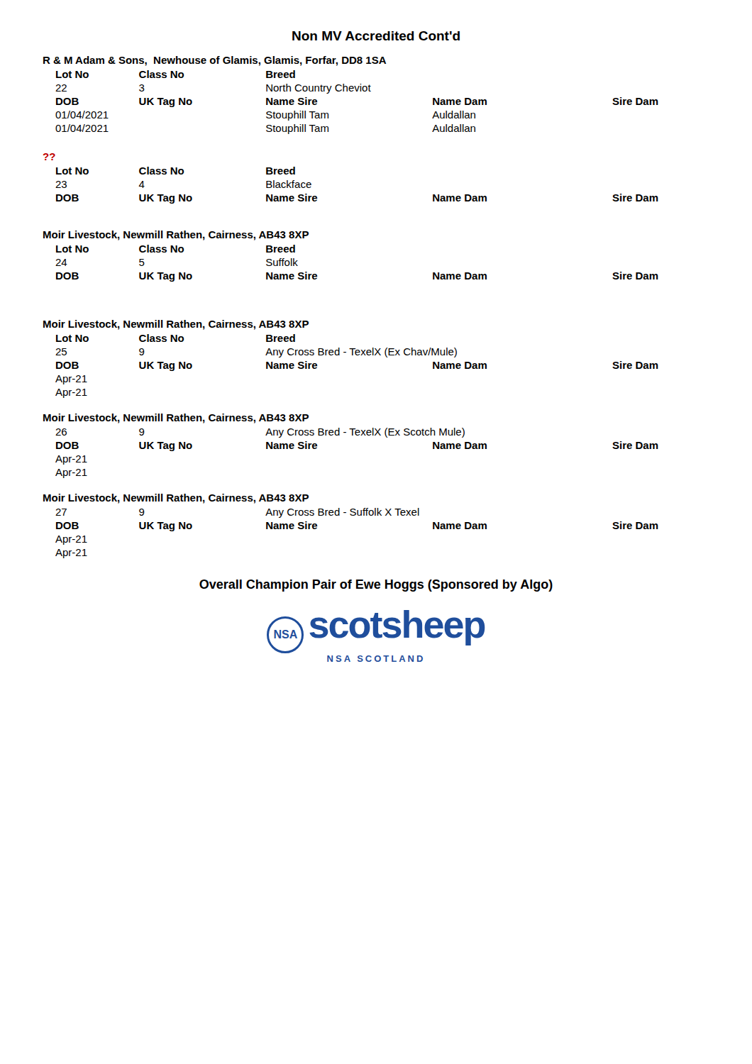Non MV Accredited Cont'd
R & M Adam & Sons, Newhouse of Glamis, Glamis, Forfar, DD8 1SA
| Lot No | Class No | Breed | | |
| --- | --- | --- | --- | --- |
| 22 | 3 | North Country Cheviot | | |
| DOB | UK Tag No | Name Sire | Name Dam | Sire Dam |
| 01/04/2021 | | Stouphill Tam | Auldallan | |
| 01/04/2021 | | Stouphill Tam | Auldallan | |
??
| Lot No | Class No | Breed | | |
| --- | --- | --- | --- | --- |
| 23 | 4 | Blackface | | |
| DOB | UK Tag No | Name Sire | Name Dam | Sire Dam |
Moir Livestock, Newmill Rathen, Cairness, AB43 8XP
| Lot No | Class No | Breed | | |
| --- | --- | --- | --- | --- |
| 24 | 5 | Suffolk | | |
| DOB | UK Tag No | Name Sire | Name Dam | Sire Dam |
Moir Livestock, Newmill Rathen, Cairness, AB43 8XP
| Lot No | Class No | Breed | | |
| --- | --- | --- | --- | --- |
| 25 | 9 | Any Cross Bred - TexelX (Ex Chav/Mule) | |
| DOB | UK Tag No | Name Sire | Name Dam | Sire Dam |
| Apr-21 | | | | |
| Apr-21 | | | | |
Moir Livestock, Newmill Rathen, Cairness, AB43 8XP
| 26 | 9 | Any Cross Bred - TexelX (Ex Scotch Mule) | |
| DOB | UK Tag No | Name Sire | Name Dam | Sire Dam |
| Apr-21 | | | | |
| Apr-21 | | | | |
Moir Livestock, Newmill Rathen, Cairness, AB43 8XP
| 27 | 9 | Any Cross Bred - Suffolk X Texel | |
| DOB | UK Tag No | Name Sire | Name Dam | Sire Dam |
| Apr-21 | | | | |
| Apr-21 | | | | |
Overall Champion Pair of Ewe Hoggs (Sponsored by Algo)
NSA scotsheep
NSA SCOTLAND